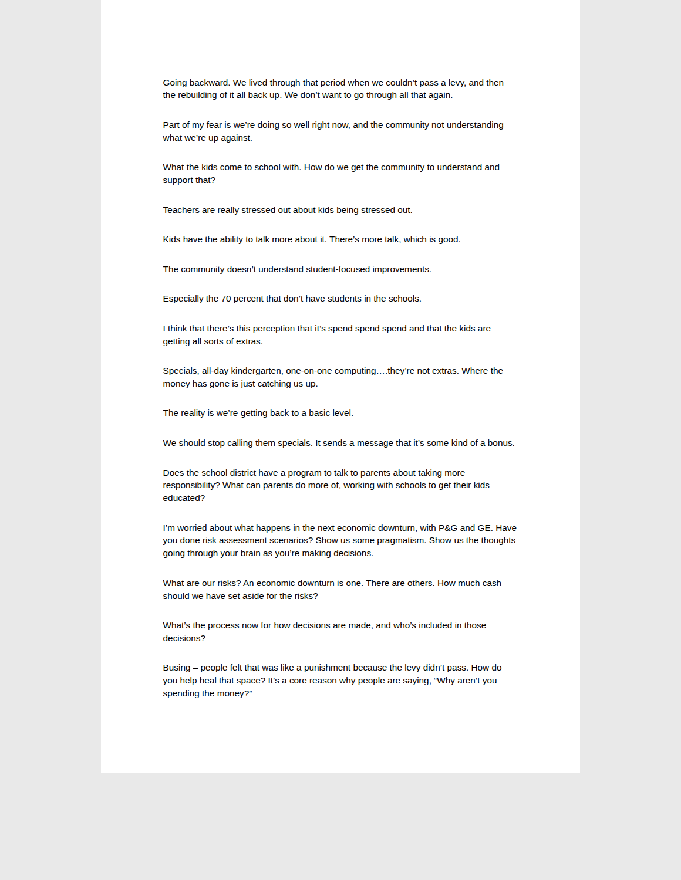Going backward. We lived through that period when we couldn’t pass a levy, and then the rebuilding of it all back up. We don’t want to go through all that again.
Part of my fear is we’re doing so well right now, and the community not understanding what we’re up against.
What the kids come to school with. How do we get the community to understand and support that?
Teachers are really stressed out about kids being stressed out.
Kids have the ability to talk more about it. There’s more talk, which is good.
The community doesn’t understand student-focused improvements.
Especially the 70 percent that don’t have students in the schools.
I think that there’s this perception that it’s spend spend spend and that the kids are getting all sorts of extras.
Specials, all-day kindergarten, one-on-one computing….they’re not extras. Where the money has gone is just catching us up.
The reality is we’re getting back to a basic level.
We should stop calling them specials. It sends a message that it’s some kind of a bonus.
Does the school district have a program to talk to parents about taking more responsibility? What can parents do more of, working with schools to get their kids educated?
I’m worried about what happens in the next economic downturn, with P&G and GE. Have you done risk assessment scenarios? Show us some pragmatism. Show us the thoughts going through your brain as you’re making decisions.
What are our risks? An economic downturn is one. There are others. How much cash should we have set aside for the risks?
What’s the process now for how decisions are made, and who’s included in those decisions?
Busing – people felt that was like a punishment because the levy didn’t pass. How do you help heal that space? It’s a core reason why people are saying, “Why aren’t you spending the money?”